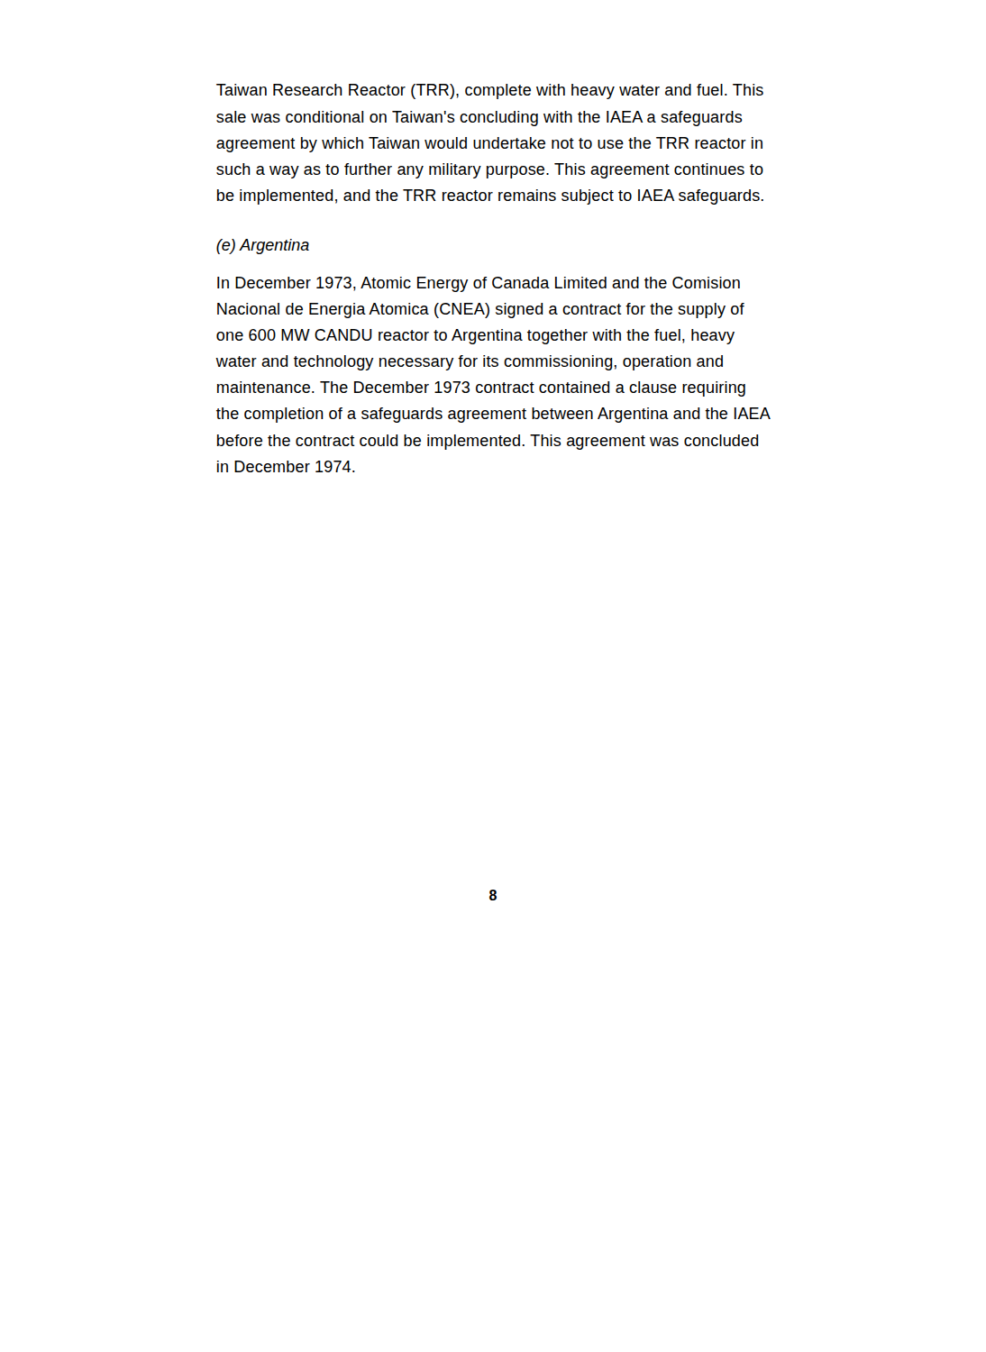Taiwan Research Reactor (TRR), complete with heavy water and fuel. This sale was conditional on Taiwan's concluding with the IAEA a safeguards agreement by which Taiwan would undertake not to use the TRR reactor in such a way as to further any military purpose. This agreement continues to be implemented, and the TRR reactor remains subject to IAEA safeguards.
(e) Argentina
In December 1973, Atomic Energy of Canada Limited and the Comision Nacional de Energia Atomica (CNEA) signed a contract for the supply of one 600 MW CANDU reactor to Argentina together with the fuel, heavy water and technology necessary for its commissioning, operation and maintenance. The December 1973 contract contained a clause requiring the completion of a safeguards agreement between Argentina and the IAEA before the contract could be implemented. This agreement was concluded in December 1974.
8